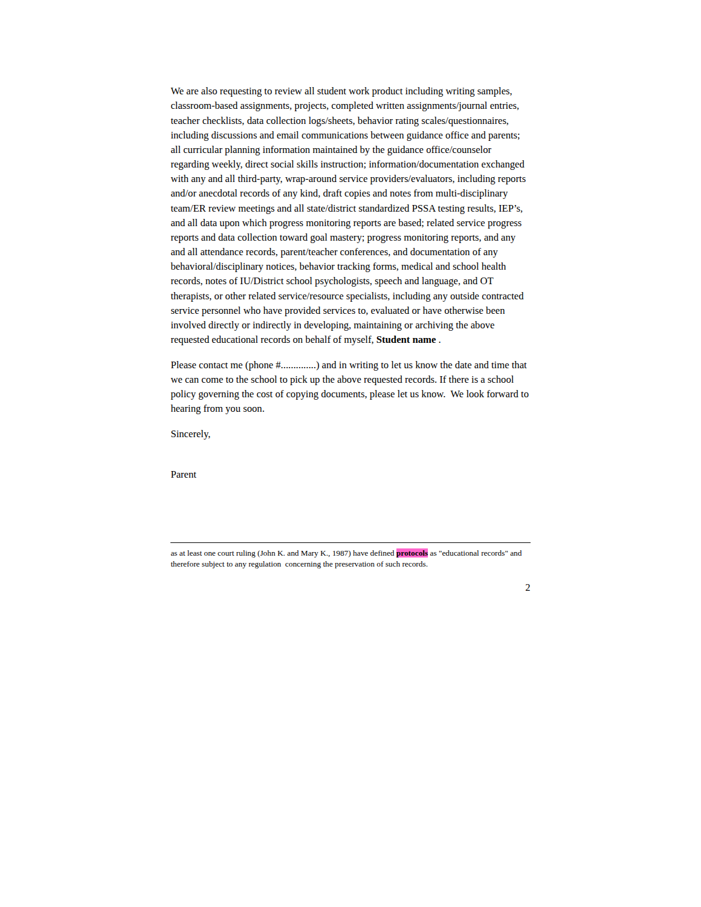We are also requesting to review all student work product including writing samples, classroom-based assignments, projects, completed written assignments/journal entries, teacher checklists, data collection logs/sheets, behavior rating scales/questionnaires, including discussions and email communications between guidance office and parents; all curricular planning information maintained by the guidance office/counselor regarding weekly, direct social skills instruction; information/documentation exchanged with any and all third-party, wrap-around service providers/evaluators, including reports and/or anecdotal records of any kind, draft copies and notes from multi-disciplinary team/ER review meetings and all state/district standardized PSSA testing results, IEP’s, and all data upon which progress monitoring reports are based; related service progress reports and data collection toward goal mastery; progress monitoring reports, and any and all attendance records, parent/teacher conferences, and documentation of any behavioral/disciplinary notices, behavior tracking forms, medical and school health records, notes of IU/District school psychologists, speech and language, and OT therapists, or other related service/resource specialists, including any outside contracted service personnel who have provided services to, evaluated or have otherwise been involved directly or indirectly in developing, maintaining or archiving the above requested educational records on behalf of myself, Student name .
Please contact me (phone #..............) and in writing to let us know the date and time that we can come to the school to pick up the above requested records. If there is a school policy governing the cost of copying documents, please let us know. We look forward to hearing from you soon.
Sincerely,
Parent
as at least one court ruling (John K. and Mary K., 1987) have defined protocols as "educational records" and therefore subject to any regulation concerning the preservation of such records.
2